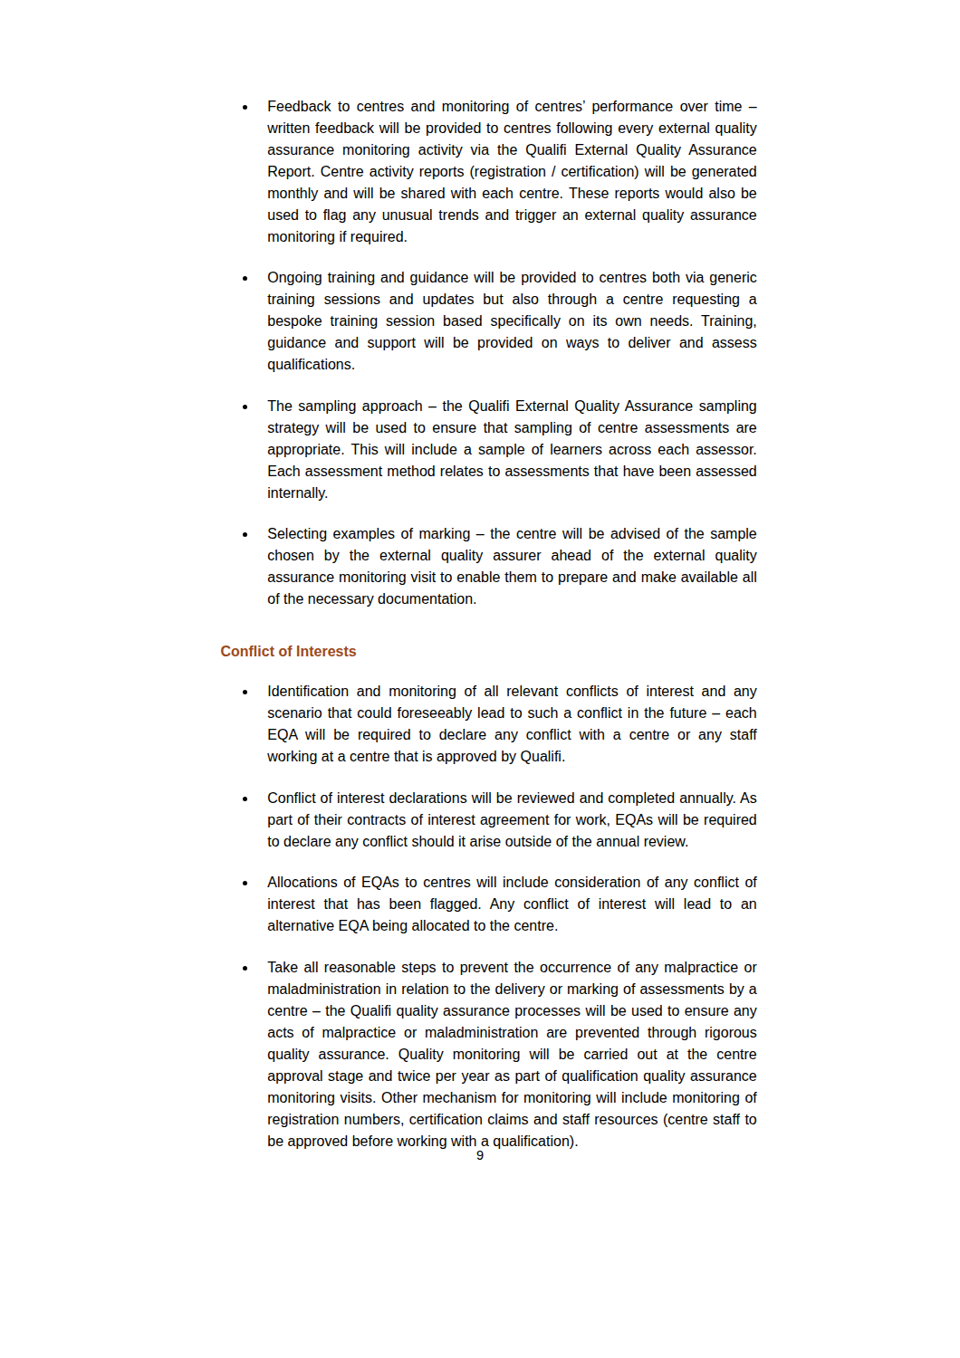Feedback to centres and monitoring of centres’ performance over time – written feedback will be provided to centres following every external quality assurance monitoring activity via the Qualifi External Quality Assurance Report. Centre activity reports (registration / certification) will be generated monthly and will be shared with each centre. These reports would also be used to flag any unusual trends and trigger an external quality assurance monitoring if required.
Ongoing training and guidance will be provided to centres both via generic training sessions and updates but also through a centre requesting a bespoke training session based specifically on its own needs. Training, guidance and support will be provided on ways to deliver and assess qualifications.
The sampling approach – the Qualifi External Quality Assurance sampling strategy will be used to ensure that sampling of centre assessments are appropriate. This will include a sample of learners across each assessor. Each assessment method relates to assessments that have been assessed internally.
Selecting examples of marking – the centre will be advised of the sample chosen by the external quality assurer ahead of the external quality assurance monitoring visit to enable them to prepare and make available all of the necessary documentation.
Conflict of Interests
Identification and monitoring of all relevant conflicts of interest and any scenario that could foreseeably lead to such a conflict in the future – each EQA will be required to declare any conflict with a centre or any staff working at a centre that is approved by Qualifi.
Conflict of interest declarations will be reviewed and completed annually. As part of their contracts of interest agreement for work, EQAs will be required to declare any conflict should it arise outside of the annual review.
Allocations of EQAs to centres will include consideration of any conflict of interest that has been flagged. Any conflict of interest will lead to an alternative EQA being allocated to the centre.
Take all reasonable steps to prevent the occurrence of any malpractice or maladministration in relation to the delivery or marking of assessments by a centre – the Qualifi quality assurance processes will be used to ensure any acts of malpractice or maladministration are prevented through rigorous quality assurance. Quality monitoring will be carried out at the centre approval stage and twice per year as part of qualification quality assurance monitoring visits. Other mechanism for monitoring will include monitoring of registration numbers, certification claims and staff resources (centre staff to be approved before working with a qualification).
9